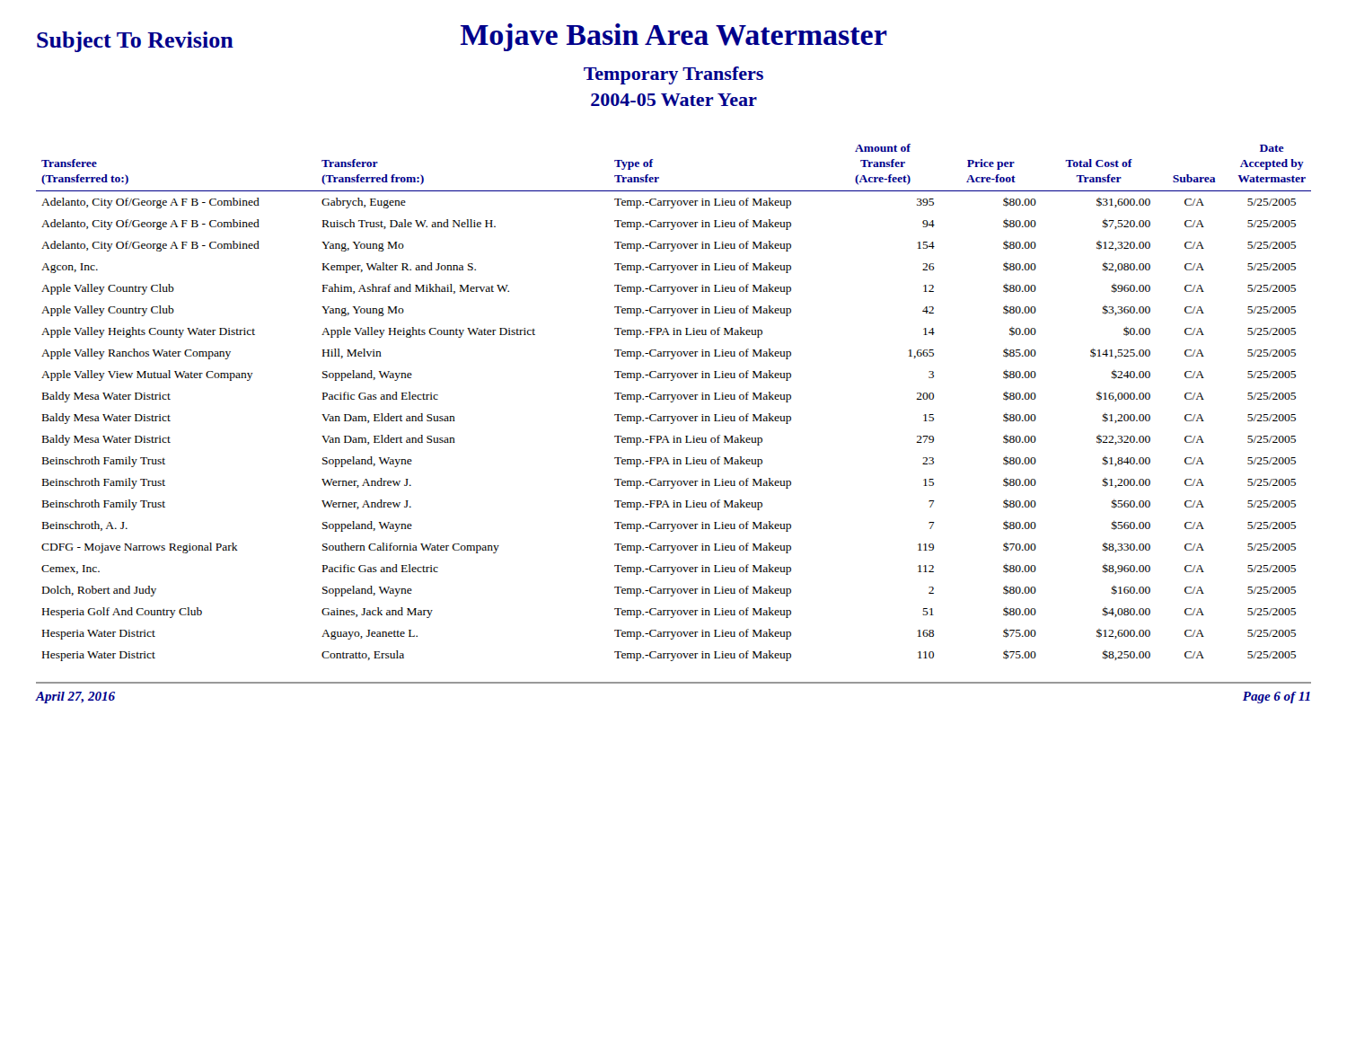Subject To Revision
Mojave Basin Area Watermaster
Temporary Transfers
2004-05 Water Year
| Transferee (Transferred to:) | Transferor (Transferred from:) | Type of Transfer | Amount of Transfer (Acre-feet) | Price per Acre-foot | Total Cost of Transfer | Subarea | Date Accepted by Watermaster |
| --- | --- | --- | --- | --- | --- | --- | --- |
| Adelanto, City Of/George A F B - Combined | Gabrych, Eugene | Temp.-Carryover in Lieu of Makeup | 395 | $80.00 | $31,600.00 | C/A | 5/25/2005 |
| Adelanto, City Of/George A F B - Combined | Ruisch Trust, Dale W. and Nellie H. | Temp.-Carryover in Lieu of Makeup | 94 | $80.00 | $7,520.00 | C/A | 5/25/2005 |
| Adelanto, City Of/George A F B - Combined | Yang, Young Mo | Temp.-Carryover in Lieu of Makeup | 154 | $80.00 | $12,320.00 | C/A | 5/25/2005 |
| Agcon, Inc. | Kemper, Walter R. and Jonna S. | Temp.-Carryover in Lieu of Makeup | 26 | $80.00 | $2,080.00 | C/A | 5/25/2005 |
| Apple Valley Country Club | Fahim, Ashraf and Mikhail, Mervat W. | Temp.-Carryover in Lieu of Makeup | 12 | $80.00 | $960.00 | C/A | 5/25/2005 |
| Apple Valley Country Club | Yang, Young Mo | Temp.-Carryover in Lieu of Makeup | 42 | $80.00 | $3,360.00 | C/A | 5/25/2005 |
| Apple Valley Heights County Water District | Apple Valley Heights County Water District | Temp.-FPA in Lieu of Makeup | 14 | $0.00 | $0.00 | C/A | 5/25/2005 |
| Apple Valley Ranchos Water Company | Hill, Melvin | Temp.-Carryover in Lieu of Makeup | 1,665 | $85.00 | $141,525.00 | C/A | 5/25/2005 |
| Apple Valley View Mutual Water Company | Soppeland, Wayne | Temp.-Carryover in Lieu of Makeup | 3 | $80.00 | $240.00 | C/A | 5/25/2005 |
| Baldy Mesa Water District | Pacific Gas and Electric | Temp.-Carryover in Lieu of Makeup | 200 | $80.00 | $16,000.00 | C/A | 5/25/2005 |
| Baldy Mesa Water District | Van Dam, Eldert and Susan | Temp.-Carryover in Lieu of Makeup | 15 | $80.00 | $1,200.00 | C/A | 5/25/2005 |
| Baldy Mesa Water District | Van Dam, Eldert and Susan | Temp.-FPA in Lieu of Makeup | 279 | $80.00 | $22,320.00 | C/A | 5/25/2005 |
| Beinschroth Family Trust | Soppeland, Wayne | Temp.-FPA in Lieu of Makeup | 23 | $80.00 | $1,840.00 | C/A | 5/25/2005 |
| Beinschroth Family Trust | Werner, Andrew J. | Temp.-Carryover in Lieu of Makeup | 15 | $80.00 | $1,200.00 | C/A | 5/25/2005 |
| Beinschroth Family Trust | Werner, Andrew J. | Temp.-FPA in Lieu of Makeup | 7 | $80.00 | $560.00 | C/A | 5/25/2005 |
| Beinschroth, A. J. | Soppeland, Wayne | Temp.-Carryover in Lieu of Makeup | 7 | $80.00 | $560.00 | C/A | 5/25/2005 |
| CDFG - Mojave Narrows Regional Park | Southern California Water Company | Temp.-Carryover in Lieu of Makeup | 119 | $70.00 | $8,330.00 | C/A | 5/25/2005 |
| Cemex, Inc. | Pacific Gas and Electric | Temp.-Carryover in Lieu of Makeup | 112 | $80.00 | $8,960.00 | C/A | 5/25/2005 |
| Dolch, Robert and Judy | Soppeland, Wayne | Temp.-Carryover in Lieu of Makeup | 2 | $80.00 | $160.00 | C/A | 5/25/2005 |
| Hesperia Golf And Country Club | Gaines, Jack and Mary | Temp.-Carryover in Lieu of Makeup | 51 | $80.00 | $4,080.00 | C/A | 5/25/2005 |
| Hesperia Water District | Aguayo, Jeanette L. | Temp.-Carryover in Lieu of Makeup | 168 | $75.00 | $12,600.00 | C/A | 5/25/2005 |
| Hesperia Water District | Contratto, Ersula | Temp.-Carryover in Lieu of Makeup | 110 | $75.00 | $8,250.00 | C/A | 5/25/2005 |
April 27, 2016 Page 6 of 11